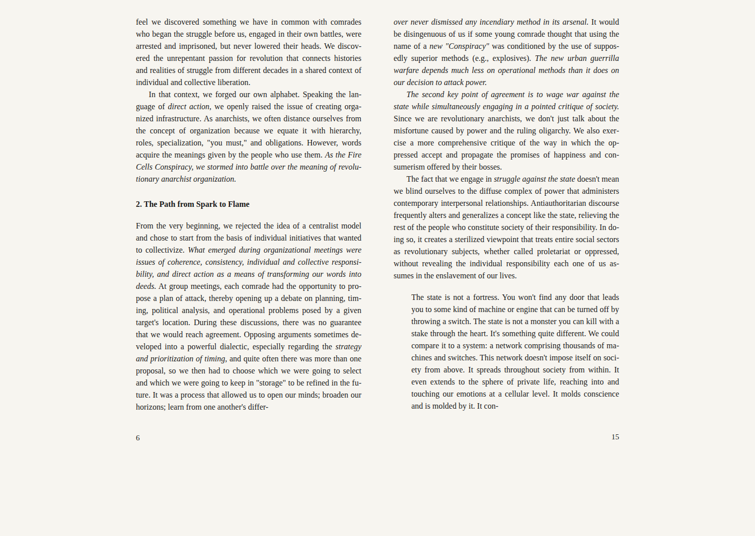feel we discovered something we have in common with comrades who began the struggle before us, engaged in their own battles, were arrested and imprisoned, but never lowered their heads. We discovered the unrepentant passion for revolution that connects histories and realities of struggle from different decades in a shared context of individual and collective liberation.
In that context, we forged our own alphabet. Speaking the language of direct action, we openly raised the issue of creating organized infrastructure. As anarchists, we often distance ourselves from the concept of organization because we equate it with hierarchy, roles, specialization, "you must," and obligations. However, words acquire the meanings given by the people who use them. As the Fire Cells Conspiracy, we stormed into battle over the meaning of revolutionary anarchist organization.
2. The Path from Spark to Flame
From the very beginning, we rejected the idea of a centralist model and chose to start from the basis of individual initiatives that wanted to collectivize. What emerged during organizational meetings were issues of coherence, consistency, individual and collective responsibility, and direct action as a means of transforming our words into deeds. At group meetings, each comrade had the opportunity to propose a plan of attack, thereby opening up a debate on planning, timing, political analysis, and operational problems posed by a given target's location. During these discussions, there was no guarantee that we would reach agreement. Opposing arguments sometimes developed into a powerful dialectic, especially regarding the strategy and prioritization of timing, and quite often there was more than one proposal, so we then had to choose which we were going to select and which we were going to keep in "storage" to be refined in the future. It was a process that allowed us to open our minds; broaden our horizons; learn from one another's differ-
6
over never dismissed any incendiary method in its arsenal. It would be disingenuous of us if some young comrade thought that using the name of a new "Conspiracy" was conditioned by the use of supposedly superior methods (e.g., explosives). The new urban guerrilla warfare depends much less on operational methods than it does on our decision to attack power.
The second key point of agreement is to wage war against the state while simultaneously engaging in a pointed critique of society. Since we are revolutionary anarchists, we don't just talk about the misfortune caused by power and the ruling oligarchy. We also exercise a more comprehensive critique of the way in which the oppressed accept and propagate the promises of happiness and consumerism offered by their bosses.
The fact that we engage in struggle against the state doesn't mean we blind ourselves to the diffuse complex of power that administers contemporary interpersonal relationships. Antiauthoritarian discourse frequently alters and generalizes a concept like the state, relieving the rest of the people who constitute society of their responsibility. In doing so, it creates a sterilized viewpoint that treats entire social sectors as revolutionary subjects, whether called proletariat or oppressed, without revealing the individual responsibility each one of us assumes in the enslavement of our lives.
The state is not a fortress. You won't find any door that leads you to some kind of machine or engine that can be turned off by throwing a switch. The state is not a monster you can kill with a stake through the heart. It's something quite different. We could compare it to a system: a network comprising thousands of machines and switches. This network doesn't impose itself on society from above. It spreads throughout society from within. It even extends to the sphere of private life, reaching into and touching our emotions at a cellular level. It molds conscience and is molded by it. It con-
15